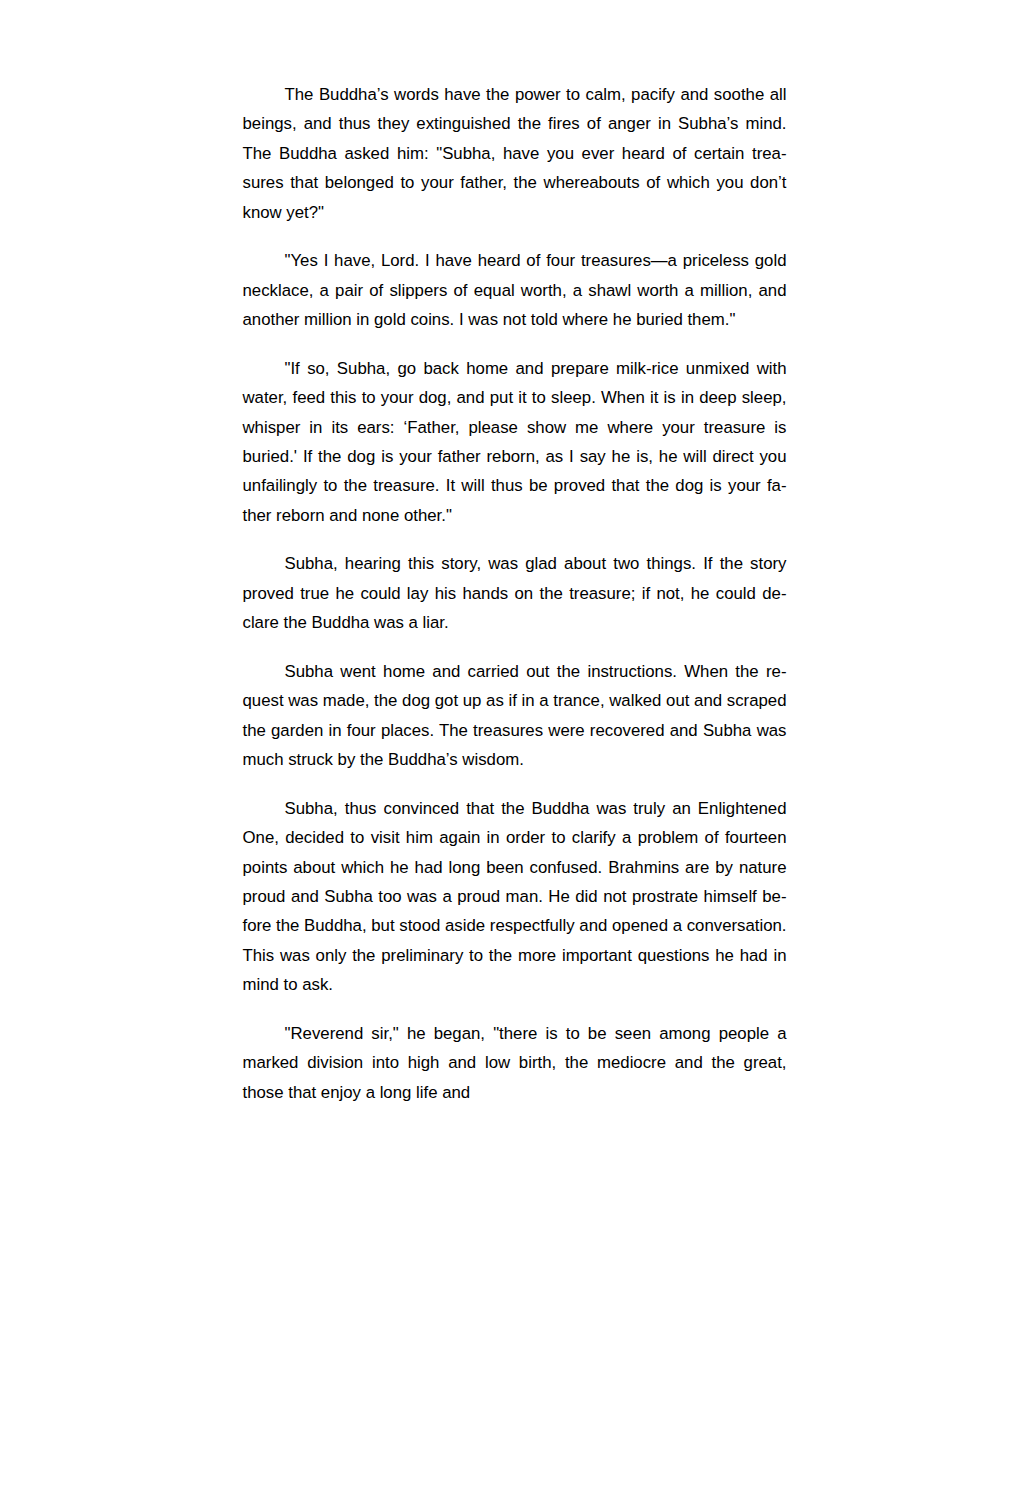The Buddha’s words have the power to calm, pacify and soothe all beings, and thus they extinguished the fires of anger in Subha’s mind. The Buddha asked him: "Subha, have you ever heard of certain treasures that belonged to your father, the whereabouts of which you don’t know yet?"
"Yes I have, Lord. I have heard of four treasures—a priceless gold necklace, a pair of slippers of equal worth, a shawl worth a million, and another million in gold coins. I was not told where he buried them."
"If so, Subha, go back home and prepare milk-rice unmixed with water, feed this to your dog, and put it to sleep. When it is in deep sleep, whisper in its ears: ‘Father, please show me where your treasure is buried.' If the dog is your father reborn, as I say he is, he will direct you unfailingly to the treasure. It will thus be proved that the dog is your father reborn and none other."
Subha, hearing this story, was glad about two things. If the story proved true he could lay his hands on the treasure; if not, he could declare the Buddha was a liar.
Subha went home and carried out the instructions. When the request was made, the dog got up as if in a trance, walked out and scraped the garden in four places. The treasures were recovered and Subha was much struck by the Buddha’s wisdom.
Subha, thus convinced that the Buddha was truly an Enlightened One, decided to visit him again in order to clarify a problem of fourteen points about which he had long been confused. Brahmins are by nature proud and Subha too was a proud man. He did not prostrate himself before the Buddha, but stood aside respectfully and opened a conversation. This was only the preliminary to the more important questions he had in mind to ask.
"Reverend sir," he began, "there is to be seen among people a marked division into high and low birth, the mediocre and the great, those that enjoy a long life and